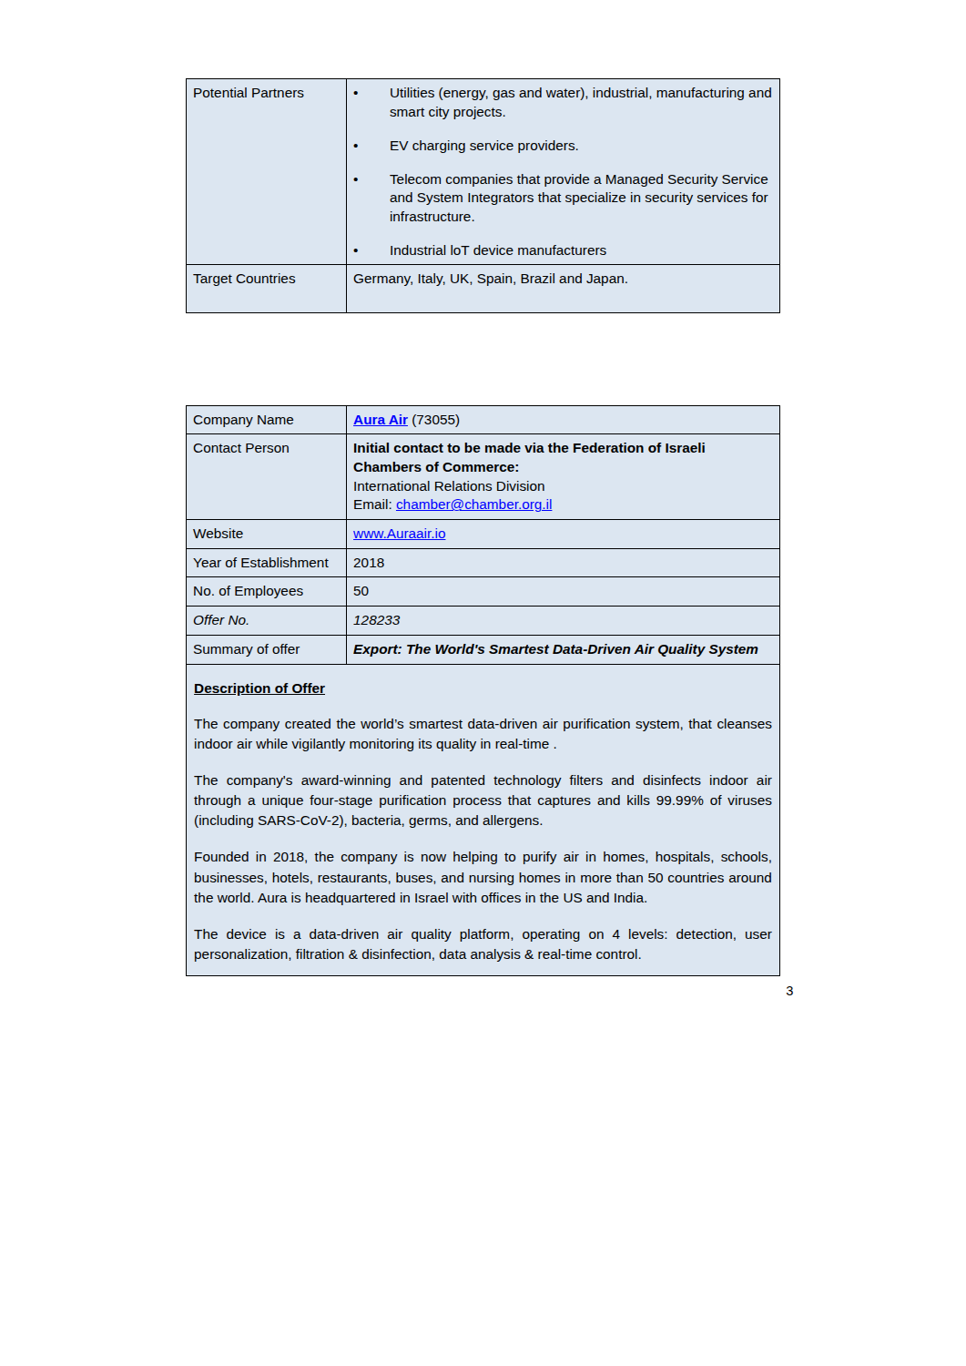| Potential Partners | • Utilities (energy, gas and water), industrial, manufacturing and smart city projects. • EV charging service providers. • Telecom companies that provide a Managed Security Service and System Integrators that specialize in security services for infrastructure. • Industrial loT device manufacturers |
| Target Countries | Germany, Italy, UK, Spain, Brazil and Japan. |
| Company Name | Aura Air (73055) |
| Contact Person | Initial contact to be made via the Federation of Israeli Chambers of Commerce: International Relations Division Email: chamber@chamber.org.il |
| Website | www.Auraair.io |
| Year of Establishment | 2018 |
| No. of Employees | 50 |
| Offer No. | 128233 |
| Summary of offer | Export: The World's Smartest Data-Driven Air Quality System |
Description of Offer
The company created the world’s smartest data-driven air purification system, that cleanses indoor air while vigilantly monitoring its quality in real-time .
The company's award-winning and patented technology filters and disinfects indoor air through a unique four-stage purification process that captures and kills 99.99% of viruses (including SARS-CoV-2), bacteria, germs, and allergens.
Founded in 2018, the company is now helping to purify air in homes, hospitals, schools, businesses, hotels, restaurants, buses, and nursing homes in more than 50 countries around the world. Aura is headquartered in Israel with offices in the US and India.
The device is a data-driven air quality platform, operating on 4 levels: detection, user personalization, filtration & disinfection, data analysis & real-time control.
3